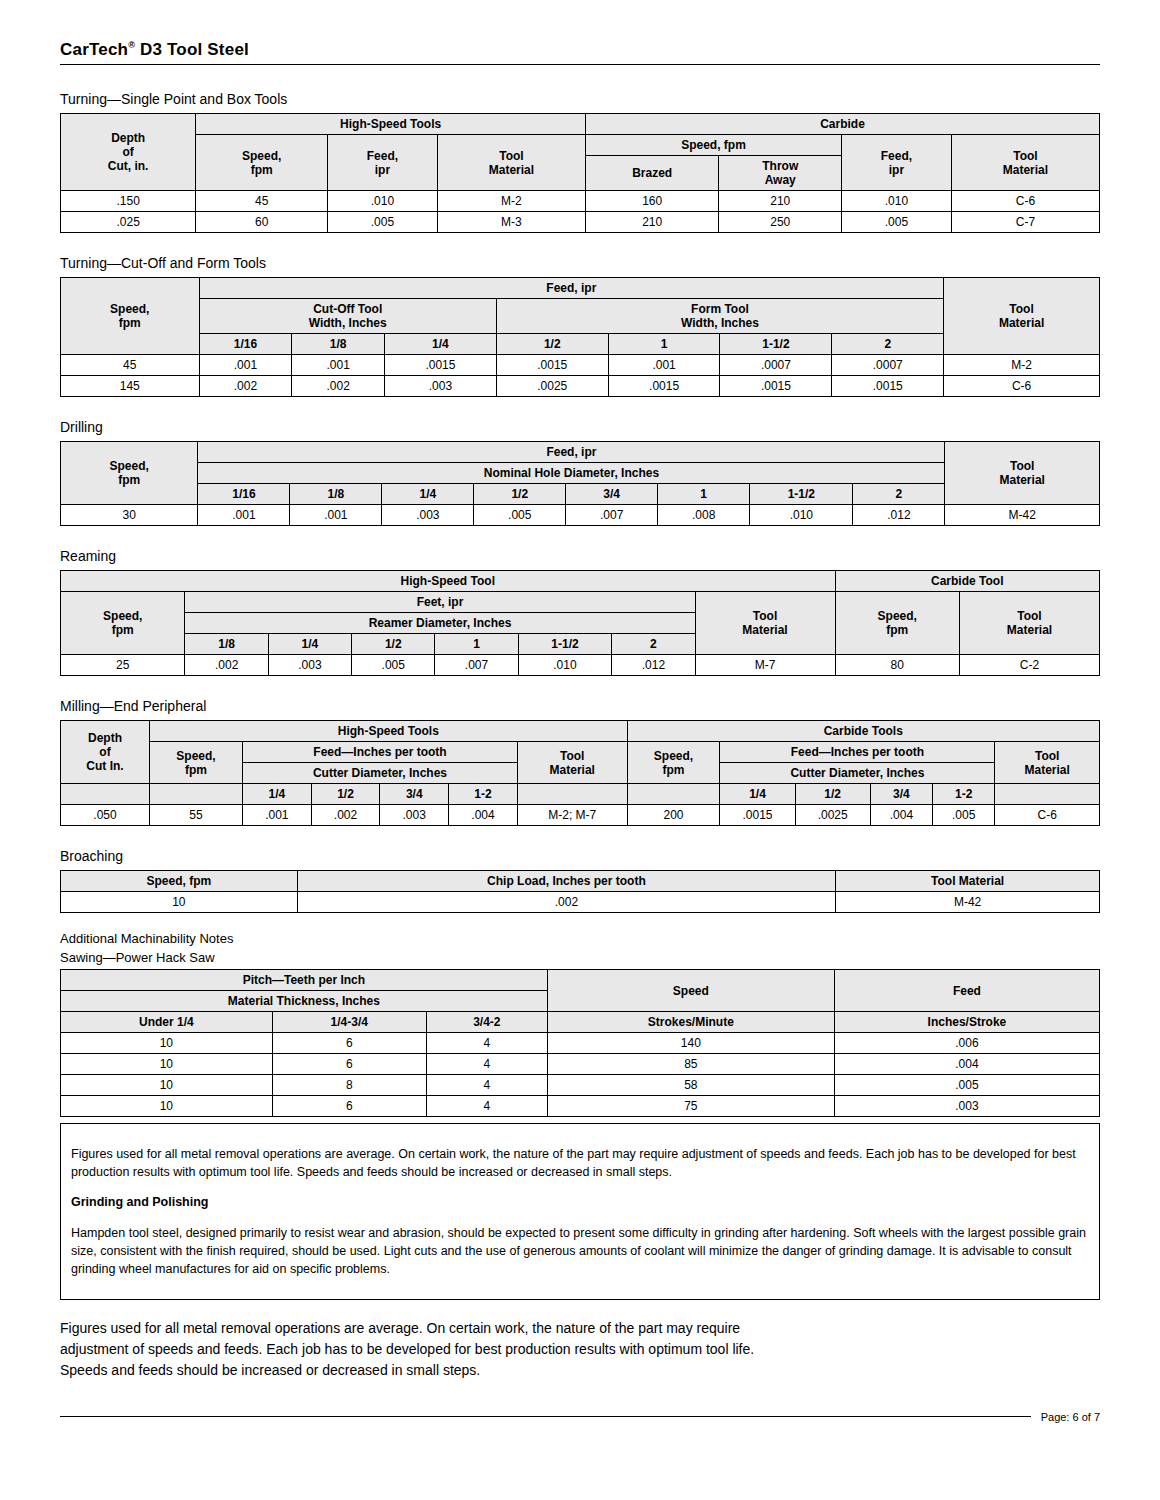CarTech® D3 Tool Steel
Turning—Single Point and Box Tools
| Depth of Cut, in. | High-Speed Tools | Carbide |
| --- | --- | --- |
| Speed, fpm | Feed, ipr | Tool Material | Speed, fpm | Feed, ipr | Tool Material |
| Brazed | Throw Away |
| .150 | 45 | .010 | M-2 | 160 | 210 | .010 | C-6 |
| .025 | 60 | .005 | M-3 | 210 | 250 | .005 | C-7 |
Turning—Cut-Off and Form Tools
| Speed, fpm | Feed, ipr | Tool Material |
| --- | --- | --- |
| Cut-Off Tool Width, Inches | Form Tool Width, Inches |
| 1/16 | 1/8 | 1/4 | 1/2 | 1 | 1-1/2 | 2 |
| 45 | .001 | .001 | .0015 | .0015 | .001 | .0007 | .0007 | M-2 |
| 145 | .002 | .002 | .003 | .0025 | .0015 | .0015 | .0015 | C-6 |
Drilling
| Speed, fpm | Feed, ipr | Tool Material |
| --- | --- | --- |
| Nominal Hole Diameter, Inches |
| 1/16 | 1/8 | 1/4 | 1/2 | 3/4 | 1 | 1-1/2 | 2 |
| 30 | .001 | .001 | .003 | .005 | .007 | .008 | .010 | .012 | M-42 |
Reaming
| High-Speed Tool | Carbide Tool |
| --- | --- |
| Speed, fpm | Feet, ipr | Tool Material | Speed, fpm | Tool Material |
| Reamer Diameter, Inches |
| 1/8 | 1/4 | 1/2 | 1 | 1-1/2 | 2 |
| 25 | .002 | .003 | .005 | .007 | .010 | .012 | M-7 | 80 | C-2 |
Milling—End Peripheral
| Depth of Cut In. | High-Speed Tools | Carbide Tools |
| --- | --- | --- |
| Speed, fpm | Feed—Inches per tooth | Tool Material | Speed, fpm | Feed—Inches per tooth | Tool Material |
| Cutter Diameter, Inches | Cutter Diameter, Inches |
| | | 1/4 | 1/2 | 3/4 | 1-2 | | | 1/4 | 1/2 | 3/4 | 1-2 | |
| .050 | 55 | .001 | .002 | .003 | .004 | M-2; M-7 | 200 | .0015 | .0025 | .004 | .005 | C-6 |
Broaching
| Speed, fpm | Chip Load, Inches per tooth | Tool Material |
| --- | --- | --- |
| 10 | .002 | M-42 |
Additional Machinability Notes
Sawing—Power Hack Saw
| Pitch—Teeth per Inch | Speed | Feed |
| --- | --- | --- |
| Material Thickness, Inches |
| Under 1/4 | 1/4-3/4 | 3/4-2 | Strokes/Minute | Inches/Stroke |
| 10 | 6 | 4 | 140 | .006 |
| 10 | 6 | 4 | 85 | .004 |
| 10 | 8 | 4 | 58 | .005 |
| 10 | 6 | 4 | 75 | .003 |
Figures used for all metal removal operations are average. On certain work, the nature of the part may require adjustment of speeds and feeds. Each job has to be developed for best production results with optimum tool life. Speeds and feeds should be increased or decreased in small steps.
Grinding and Polishing
Hampden tool steel, designed primarily to resist wear and abrasion, should be expected to present some difficulty in grinding after hardening. Soft wheels with the largest possible grain size, consistent with the finish required, should be used. Light cuts and the use of generous amounts of coolant will minimize the danger of grinding damage. It is advisable to consult grinding wheel manufactures for aid on specific problems.
Figures used for all metal removal operations are average. On certain work, the nature of the part may require adjustment of speeds and feeds. Each job has to be developed for best production results with optimum tool life. Speeds and feeds should be increased or decreased in small steps.
Page: 6 of 7